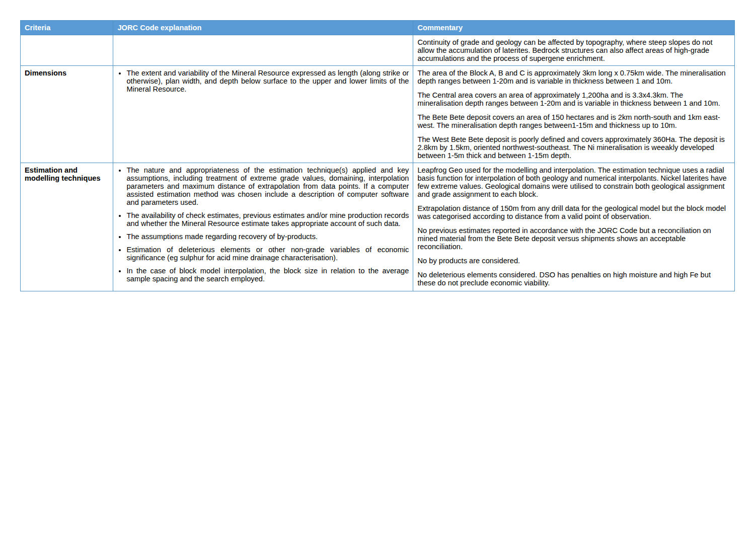| Criteria | JORC Code explanation | Commentary |
| --- | --- | --- |
| | | Continuity of grade and geology can be affected by topography, where steep slopes do not allow the accumulation of laterites. Bedrock structures can also affect areas of high-grade accumulations and the process of supergene enrichment. |
| Dimensions | The extent and variability of the Mineral Resource expressed as length (along strike or otherwise), plan width, and depth below surface to the upper and lower limits of the Mineral Resource. | The area of the Block A, B and C is approximately 3km long x 0.75km wide. The mineralisation depth ranges between 1-20m and is variable in thickness between 1 and 10m. The Central area covers an area of approximately 1,200ha and is 3.3x4.3km. The mineralisation depth ranges between 1-20m and is variable in thickness between 1 and 10m. The Bete Bete deposit covers an area of 150 hectares and is 2km north-south and 1km east-west. The mineralisation depth ranges between1-15m and thickness up to 10m. The West Bete Bete deposit is poorly defined and covers approximately 360Ha. The deposit is 2.8km by 1.5km, oriented northwest-southeast. The Ni mineralisation is weeakly developed between 1-5m thick and between 1-15m depth. |
| Estimation and modelling techniques | The nature and appropriateness of the estimation technique(s) applied and key assumptions, including treatment of extreme grade values, domaining, interpolation parameters and maximum distance of extrapolation from data points. If a computer assisted estimation method was chosen include a description of computer software and parameters used. The availability of check estimates, previous estimates and/or mine production records and whether the Mineral Resource estimate takes appropriate account of such data. The assumptions made regarding recovery of by-products. Estimation of deleterious elements or other non-grade variables of economic significance (eg sulphur for acid mine drainage characterisation). In the case of block model interpolation, the block size in relation to the average sample spacing and the search employed. | Leapfrog Geo used for the modelling and interpolation. The estimation technique uses a radial basis function for interpolation of both geology and numerical interpolants. Nickel laterites have few extreme values. Geological domains were utilised to constrain both geological assignment and grade assignment to each block. Extrapolation distance of 150m from any drill data for the geological model but the block model was categorised according to distance from a valid point of observation. No previous estimates reported in accordance with the JORC Code but a reconciliation on mined material from the Bete Bete deposit versus shipments shows an acceptable reconciliation. No by products are considered. No deleterious elements considered. DSO has penalties on high moisture and high Fe but these do not preclude economic viability. |